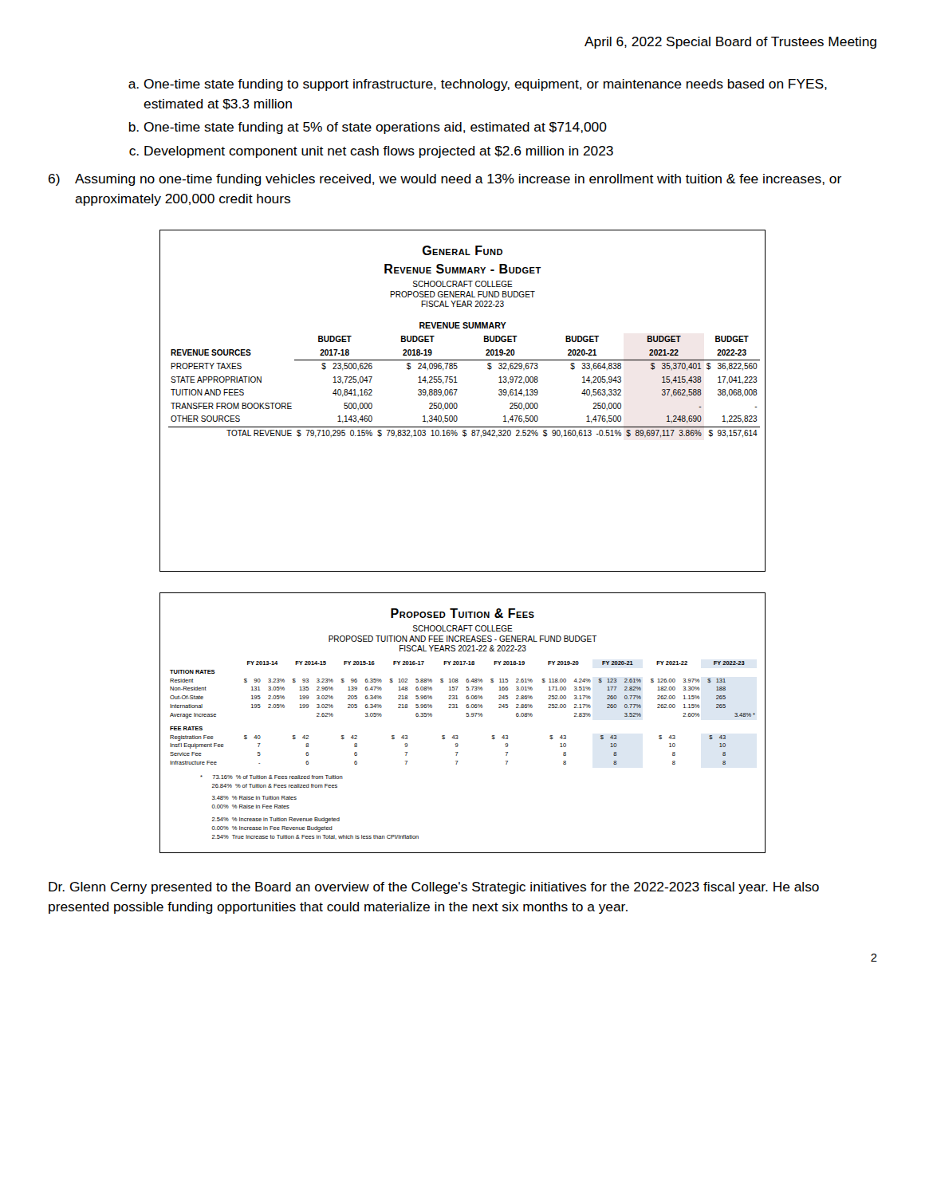April 6, 2022 Special Board of Trustees Meeting
One-time state funding to support infrastructure, technology, equipment, or maintenance needs based on FYES, estimated at $3.3 million
One-time state funding at 5% of state operations aid, estimated at $714,000
Development component unit net cash flows projected at $2.6 million in 2023
6)
Assuming no one-time funding vehicles received, we would need a 13% increase in enrollment with tuition & fee increases, or approximately 200,000 credit hours
General Fund
Revenue Summary - Budget
SCHOOLCRAFT COLLEGE
PROPOSED GENERAL FUND BUDGET
FISCAL YEAR 2022-23
REVENUE SUMMARY
| | BUDGET | BUDGET | BUDGET | BUDGET | BUDGET | BUDGET |
| --- | --- | --- | --- | --- | --- | --- |
| REVENUE SOURCES | 2017-18 | 2018-19 | 2019-20 | 2020-21 | 2021-22 | 2022-23 |
| PROPERTY TAXES | $ 23,500,626 | $ 24,096,785 | $ 32,629,673 | $ 33,664,838 | $ 35,370,401 | $ 36,822,560 |
| STATE APPROPRIATION | 13,725,047 | 14,255,751 | 13,972,008 | 14,205,943 | 15,415,438 | 17,041,223 |
| TUITION AND FEES | 40,841,162 | 39,889,067 | 39,614,139 | 40,563,332 | 37,662,588 | 38,068,008 |
| TRANSFER FROM BOOKSTORE | 500,000 | 250,000 | 250,000 | 250,000 | - | - |
| OTHER SOURCES | 1,143,460 | 1,340,500 | 1,476,500 | 1,476,500 | 1,248,690 | 1,225,823 |
| TOTAL REVENUE | $ 79,710,295 0.15% | $ 79,832,103 10.16% | $ 87,942,320 2.52% | $ 90,160,613 -0.51% | $ 89,697,117 3.86% | $ 93,157,614 |
Proposed Tuition & Fees
SCHOOLCRAFT COLLEGE
PROPOSED TUITION AND FEE INCREASES - GENERAL FUND BUDGET
FISCAL YEARS 2021-22 & 2022-23
| | FY 2013-14 | FY 2014-15 | FY 2015-16 | FY 2016-17 | FY 2017-18 | FY 2018-19 | FY 2019-20 | FY 2020-21 | FY 2021-22 | FY 2022-23 |
| --- | --- | --- | --- | --- | --- | --- | --- | --- | --- | --- |
| TUITION RATES | |
| Resident | $ 90 | 3.23% | $ 93 | 3.23% | $ 96 | 6.35% | $ 102 | 5.88% | $ 108 | 6.48% | $ 115 | 2.61% | $ 118.00 | 4.24% | $ 123 | 2.61% | $ 126.00 | 3.97% | $ 131 | |
| Non-Resident | 131 | 3.05% | 135 | 2.96% | 139 | 6.47% | 148 | 6.08% | 157 | 5.73% | 166 | 3.01% | 171.00 | 3.51% | 177 | 2.82% | 182.00 | 3.30% | 188 | |
| Out-Of-State | 195 | 2.05% | 199 | 3.02% | 205 | 6.34% | 218 | 5.96% | 231 | 6.06% | 245 | 2.86% | 252.00 | 3.17% | 260 | 0.77% | 262.00 | 1.15% | 265 | |
| International | 195 | 2.05% | 199 | 3.02% | 205 | 6.34% | 218 | 5.96% | 231 | 6.06% | 245 | 2.86% | 252.00 | 2.17% | 260 | 0.77% | 262.00 | 1.15% | 265 | |
| Average Increase | | | | 2.62% | | 3.05% | | 6.35% | | 5.97% | | 6.08% | | 2.83% | | 3.52% | | 2.60% | | 3.48% * |
| FEE RATES | |
| Registration Fee | $ 40 | | $ 42 | | $ 42 | | $ 43 | | $ 43 | | $ 43 | | $ 43 | | $ 43 | | $ 43 | | $ 43 | |
| Inst'l Equipment Fee | 7 | | 8 | | 8 | | 9 | | 9 | | 9 | | 10 | | 10 | | 10 | | 10 | |
| Service Fee | 5 | | 6 | | 6 | | 7 | | 7 | | 7 | | 8 | | 8 | | 8 | | 8 | |
| Infrastructure Fee | - | | 6 | | 6 | | 7 | | 7 | | 7 | | 8 | | 8 | | 8 | | 8 | |
* 73.16% % of Tuition & Fees realized from Tuition
26.84% % of Tuition & Fees realized from Fees
3.48% % Raise in Tuition Rates
0.00% % Raise in Fee Rates
2.54% % Increase in Tuition Revenue Budgeted
0.00% % Increase in Fee Revenue Budgeted
2.54% True Increase to Tuition & Fees in Total, which is less than CPI/Inflation
Dr. Glenn Cerny presented to the Board an overview of the College's Strategic initiatives for the 2022-2023 fiscal year. He also presented possible funding opportunities that could materialize in the next six months to a year.
2